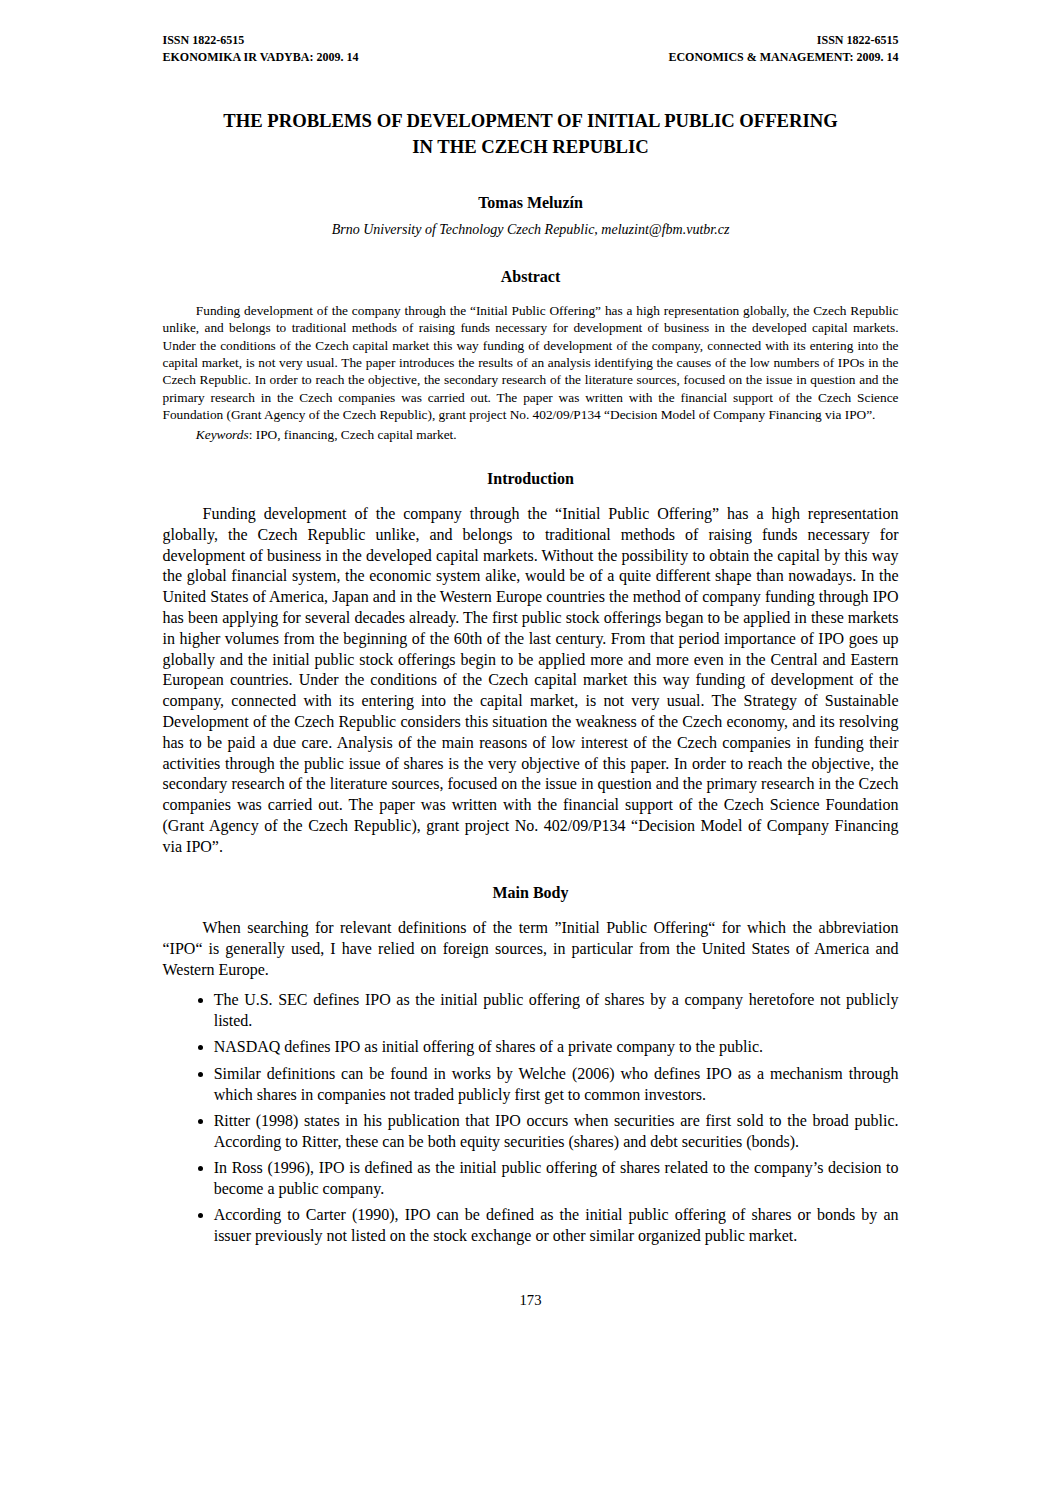ISSN 1822-6515
EKONOMIKA IR VADYBA: 2009. 14
ISSN 1822-6515
ECONOMICS & MANAGEMENT: 2009. 14
THE PROBLEMS OF DEVELOPMENT OF INITIAL PUBLIC OFFERING
IN THE CZECH REPUBLIC
Tomas Meluzín
Brno University of Technology Czech Republic, meluzint@fbm.vutbr.cz
Abstract
Funding development of the company through the “Initial Public Offering” has a high representation globally, the Czech Republic unlike, and belongs to traditional methods of raising funds necessary for development of business in the developed capital markets. Under the conditions of the Czech capital market this way funding of development of the company, connected with its entering into the capital market, is not very usual. The paper introduces the results of an analysis identifying the causes of the low numbers of IPOs in the Czech Republic. In order to reach the objective, the secondary research of the literature sources, focused on the issue in question and the primary research in the Czech companies was carried out. The paper was written with the financial support of the Czech Science Foundation (Grant Agency of the Czech Republic), grant project No. 402/09/P134 “Decision Model of Company Financing via IPO”.
Keywords: IPO, financing, Czech capital market.
Introduction
Funding development of the company through the “Initial Public Offering” has a high representation globally, the Czech Republic unlike, and belongs to traditional methods of raising funds necessary for development of business in the developed capital markets. Without the possibility to obtain the capital by this way the global financial system, the economic system alike, would be of a quite different shape than nowadays. In the United States of America, Japan and in the Western Europe countries the method of company funding through IPO has been applying for several decades already. The first public stock offerings began to be applied in these markets in higher volumes from the beginning of the 60th of the last century. From that period importance of IPO goes up globally and the initial public stock offerings begin to be applied more and more even in the Central and Eastern European countries. Under the conditions of the Czech capital market this way funding of development of the company, connected with its entering into the capital market, is not very usual. The Strategy of Sustainable Development of the Czech Republic considers this situation the weakness of the Czech economy, and its resolving has to be paid a due care. Analysis of the main reasons of low interest of the Czech companies in funding their activities through the public issue of shares is the very objective of this paper. In order to reach the objective, the secondary research of the literature sources, focused on the issue in question and the primary research in the Czech companies was carried out. The paper was written with the financial support of the Czech Science Foundation (Grant Agency of the Czech Republic), grant project No. 402/09/P134 “Decision Model of Company Financing via IPO”.
Main Body
When searching for relevant definitions of the term ”Initial Public Offering“ for which the abbreviation “IPO“ is generally used, I have relied on foreign sources, in particular from the United States of America and Western Europe.
The U.S. SEC defines IPO as the initial public offering of shares by a company heretofore not publicly listed.
NASDAQ defines IPO as initial offering of shares of a private company to the public.
Similar definitions can be found in works by Welche (2006) who defines IPO as a mechanism through which shares in companies not traded publicly first get to common investors.
Ritter (1998) states in his publication that IPO occurs when securities are first sold to the broad public. According to Ritter, these can be both equity securities (shares) and debt securities (bonds).
In Ross (1996), IPO is defined as the initial public offering of shares related to the company’s decision to become a public company.
According to Carter (1990), IPO can be defined as the initial public offering of shares or bonds by an issuer previously not listed on the stock exchange or other similar organized public market.
173